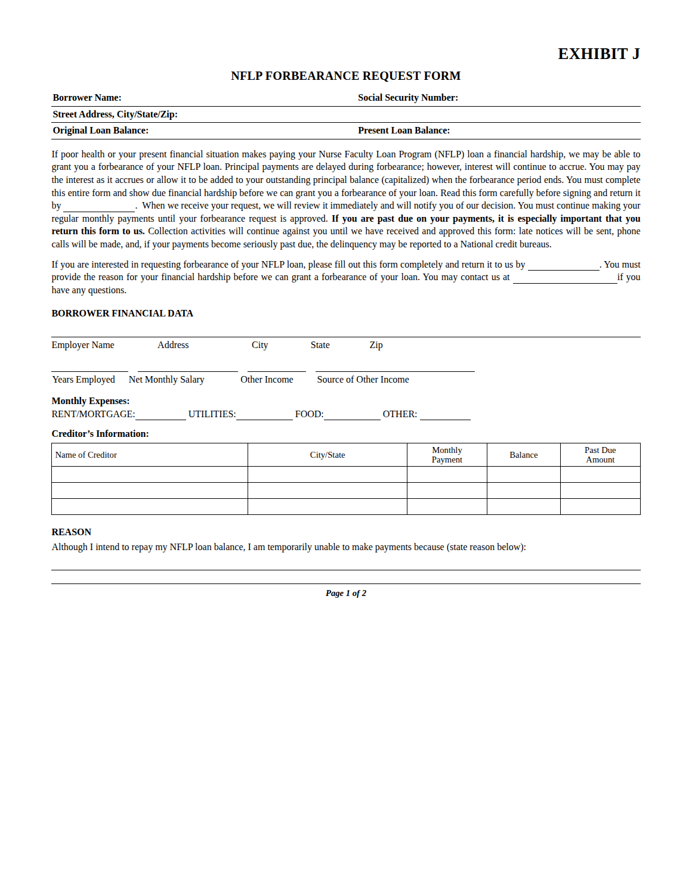EXHIBIT J
NFLP FORBEARANCE REQUEST FORM
| Borrower Name: | Social Security Number: |
| Street Address, City/State/Zip: |
| Original Loan Balance: | Present Loan Balance: |
If poor health or your present financial situation makes paying your Nurse Faculty Loan Program (NFLP) loan a financial hardship, we may be able to grant you a forbearance of your NFLP loan. Principal payments are delayed during forbearance; however, interest will continue to accrue. You may pay the interest as it accrues or allow it to be added to your outstanding principal balance (capitalized) when the forbearance period ends. You must complete this entire form and show due financial hardship before we can grant you a forbearance of your loan. Read this form carefully before signing and return it by . When we receive your request, we will review it immediately and will notify you of our decision. You must continue making your regular monthly payments until your forbearance request is approved. If you are past due on your payments, it is especially important that you return this form to us. Collection activities will continue against you until we have received and approved this form: late notices will be sent, phone calls will be made, and, if your payments become seriously past due, the delinquency may be reported to a National credit bureaus.
If you are interested in requesting forbearance of your NFLP loan, please fill out this form completely and return it to us by . You must provide the reason for your financial hardship before we can grant a forbearance of your loan. You may contact us at if you have any questions.
BORROWER FINANCIAL DATA
| Employer Name | Address | City | State | Zip |
| Years Employed | Net Monthly Salary | Other Income | Source of Other Income |
Monthly Expenses:
RENT/MORTGAGE: UTILITIES: FOOD: OTHER:
Creditor’s Information:
| Name of Creditor | City/State | Monthly Payment | Balance | Past Due Amount |
| --- | --- | --- | --- | --- |
REASON
Although I intend to repay my NFLP loan balance, I am temporarily unable to make payments because (state reason below):
Page 1 of 2